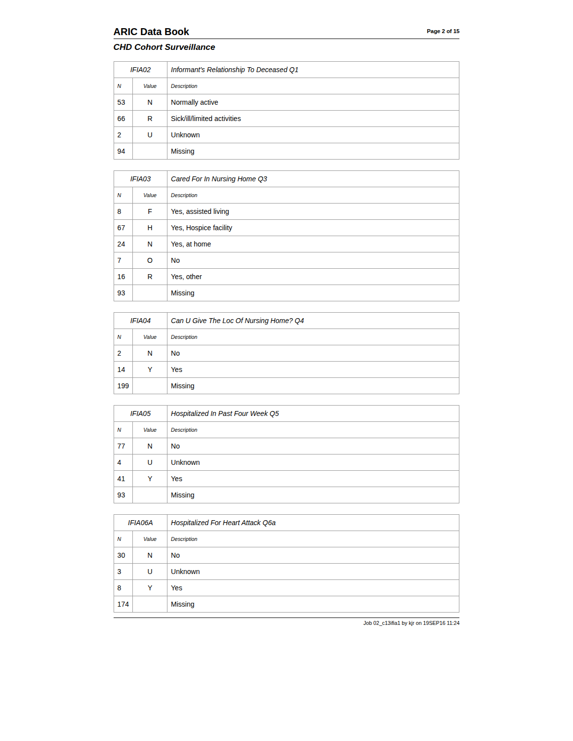ARIC Data Book Page 2 of 15
CHD Cohort Surveillance
| IFIA02 | Informant's Relationship To Deceased Q1 |
| N | Value | Description |
| 53 | N | Normally active |
| 66 | R | Sick/ill/limited activities |
| 2 | U | Unknown |
| 94 | | Missing |
| IFIA03 | Cared For In Nursing Home Q3 |
| N | Value | Description |
| 8 | F | Yes, assisted living |
| 67 | H | Yes, Hospice facility |
| 24 | N | Yes, at home |
| 7 | O | No |
| 16 | R | Yes, other |
| 93 | | Missing |
| IFIA04 | Can U Give The Loc Of Nursing Home? Q4 |
| N | Value | Description |
| 2 | N | No |
| 14 | Y | Yes |
| 199 | | Missing |
| IFIA05 | Hospitalized In Past Four Week Q5 |
| N | Value | Description |
| 77 | N | No |
| 4 | U | Unknown |
| 41 | Y | Yes |
| 93 | | Missing |
| IFIA06A | Hospitalized For Heart Attack Q6a |
| N | Value | Description |
| 30 | N | No |
| 3 | U | Unknown |
| 8 | Y | Yes |
| 174 | | Missing |
Job 02_c13ifia1 by kjr on 19SEP16 11:24